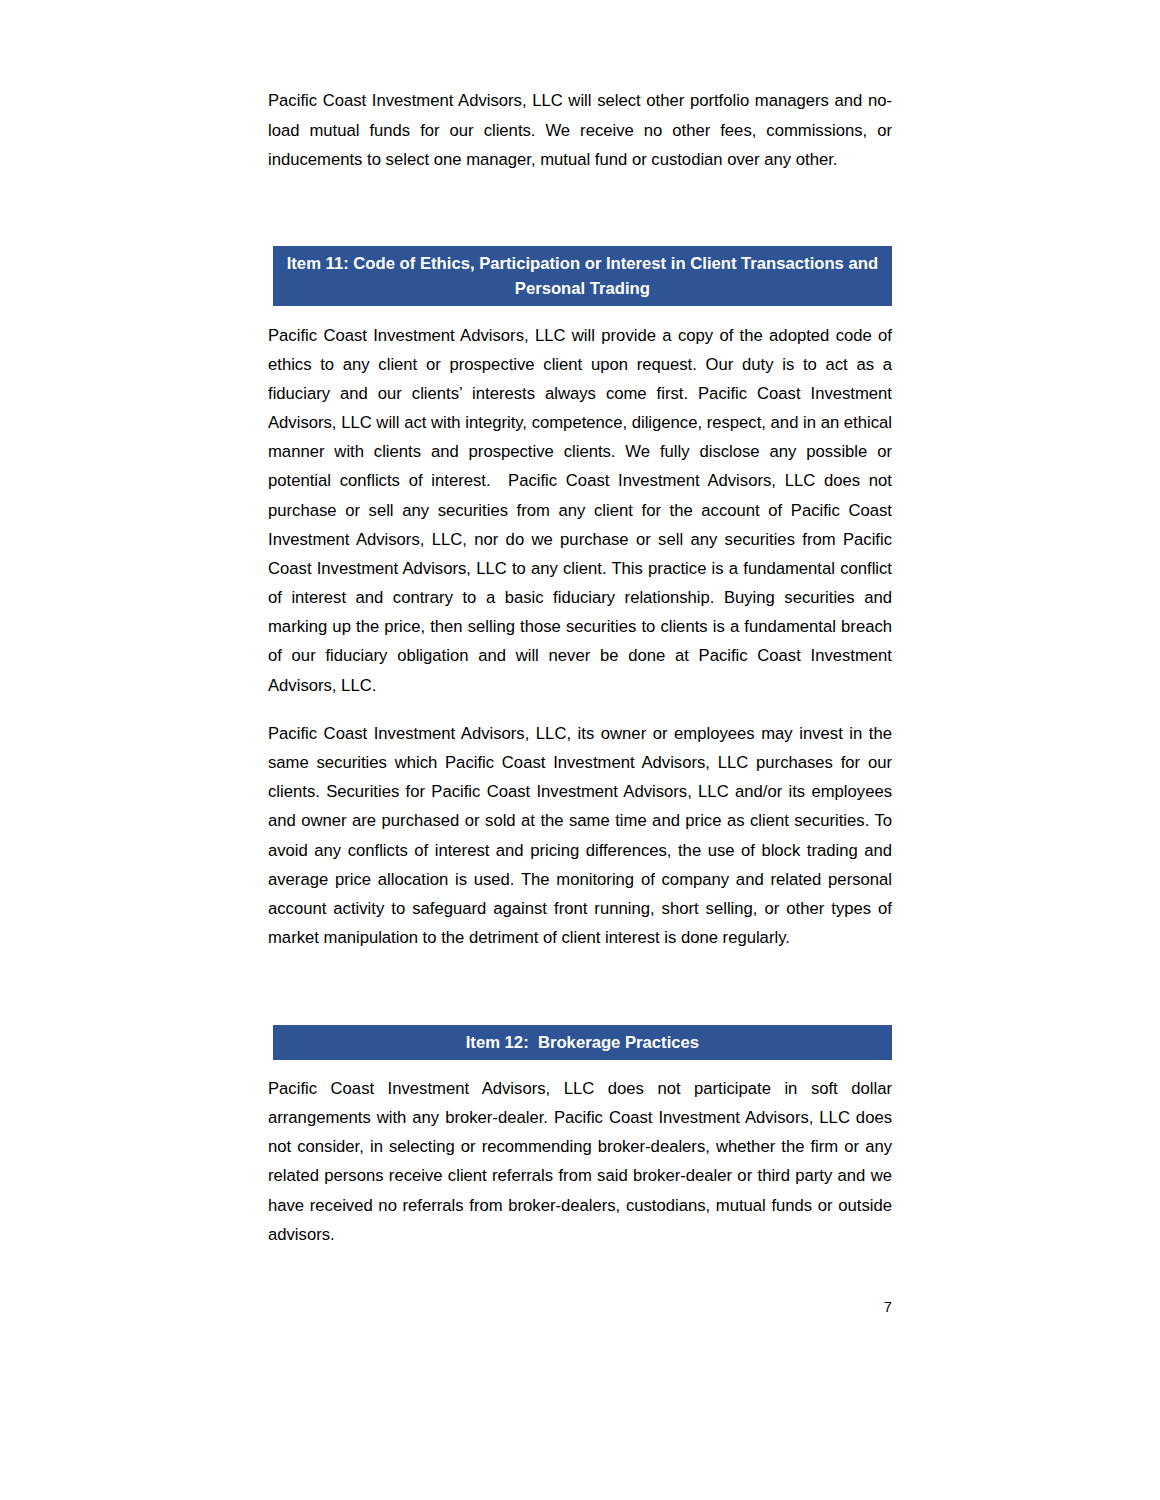Pacific Coast Investment Advisors, LLC will select other portfolio managers and no-load mutual funds for our clients. We receive no other fees, commissions, or inducements to select one manager, mutual fund or custodian over any other.
Item 11: Code of Ethics, Participation or Interest in Client Transactions and Personal Trading
Pacific Coast Investment Advisors, LLC will provide a copy of the adopted code of ethics to any client or prospective client upon request. Our duty is to act as a fiduciary and our clients’ interests always come first. Pacific Coast Investment Advisors, LLC will act with integrity, competence, diligence, respect, and in an ethical manner with clients and prospective clients. We fully disclose any possible or potential conflicts of interest. Pacific Coast Investment Advisors, LLC does not purchase or sell any securities from any client for the account of Pacific Coast Investment Advisors, LLC, nor do we purchase or sell any securities from Pacific Coast Investment Advisors, LLC to any client. This practice is a fundamental conflict of interest and contrary to a basic fiduciary relationship. Buying securities and marking up the price, then selling those securities to clients is a fundamental breach of our fiduciary obligation and will never be done at Pacific Coast Investment Advisors, LLC.
Pacific Coast Investment Advisors, LLC, its owner or employees may invest in the same securities which Pacific Coast Investment Advisors, LLC purchases for our clients. Securities for Pacific Coast Investment Advisors, LLC and/or its employees and owner are purchased or sold at the same time and price as client securities. To avoid any conflicts of interest and pricing differences, the use of block trading and average price allocation is used. The monitoring of company and related personal account activity to safeguard against front running, short selling, or other types of market manipulation to the detriment of client interest is done regularly.
Item 12: Brokerage Practices
Pacific Coast Investment Advisors, LLC does not participate in soft dollar arrangements with any broker-dealer. Pacific Coast Investment Advisors, LLC does not consider, in selecting or recommending broker-dealers, whether the firm or any related persons receive client referrals from said broker-dealer or third party and we have received no referrals from broker-dealers, custodians, mutual funds or outside advisors.
7